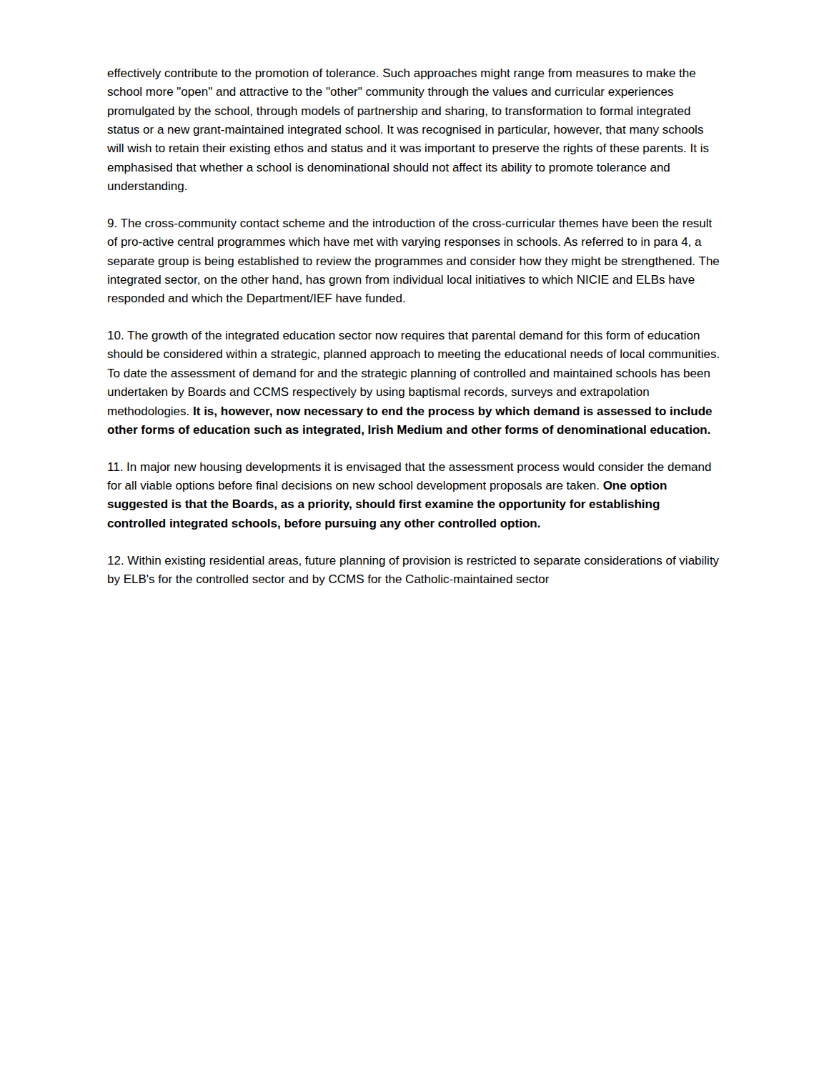effectively contribute to the promotion of tolerance. Such approaches might range from measures to make the school more "open" and attractive to the "other" community through the values and curricular experiences promulgated by the school, through models of partnership and sharing, to transformation to formal integrated status or a new grant-maintained integrated school. It was recognised in particular, however, that many schools will wish to retain their existing ethos and status and it was important to preserve the rights of these parents. It is emphasised that whether a school is denominational should not affect its ability to promote tolerance and understanding.
9. The cross-community contact scheme and the introduction of the cross-curricular themes have been the result of pro-active central programmes which have met with varying responses in schools. As referred to in para 4, a separate group is being established to review the programmes and consider how they might be strengthened. The integrated sector, on the other hand, has grown from individual local initiatives to which NICIE and ELBs have responded and which the Department/IEF have funded.
10. The growth of the integrated education sector now requires that parental demand for this form of education should be considered within a strategic, planned approach to meeting the educational needs of local communities. To date the assessment of demand for and the strategic planning of controlled and maintained schools has been undertaken by Boards and CCMS respectively by using baptismal records, surveys and extrapolation methodologies. It is, however, now necessary to end the process by which demand is assessed to include other forms of education such as integrated, Irish Medium and other forms of denominational education.
11. In major new housing developments it is envisaged that the assessment process would consider the demand for all viable options before final decisions on new school development proposals are taken. One option suggested is that the Boards, as a priority, should first examine the opportunity for establishing controlled integrated schools, before pursuing any other controlled option.
12. Within existing residential areas, future planning of provision is restricted to separate considerations of viability by ELB's for the controlled sector and by CCMS for the Catholic-maintained sector